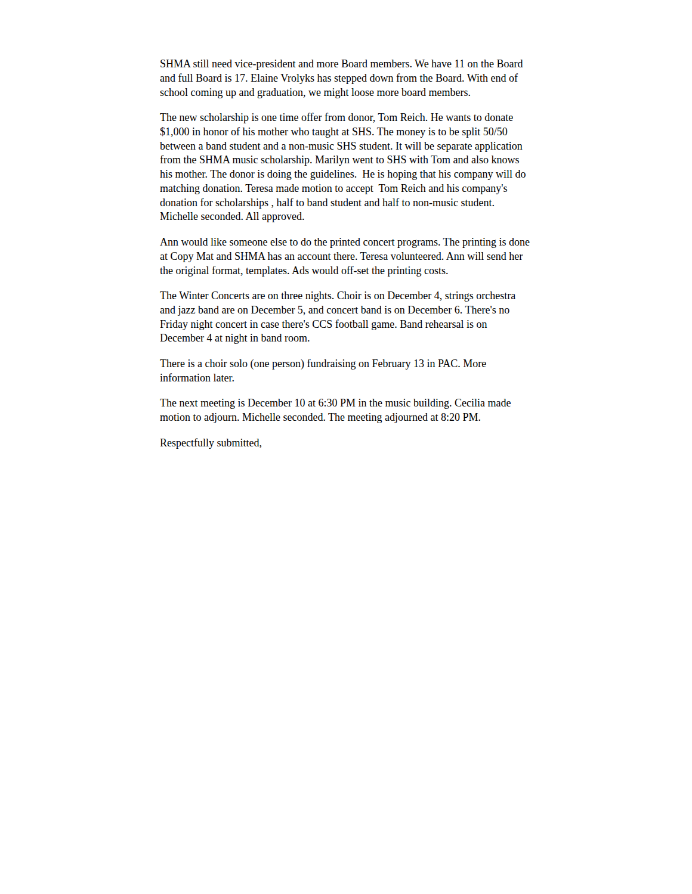SHMA still need vice-president and more Board members. We have 11 on the Board and full Board is 17. Elaine Vrolyks has stepped down from the Board. With end of school coming up and graduation, we might loose more board members.
The new scholarship is one time offer from donor, Tom Reich. He wants to donate $1,000 in honor of his mother who taught at SHS. The money is to be split 50/50 between a band student and a non-music SHS student. It will be separate application from the SHMA music scholarship. Marilyn went to SHS with Tom and also knows his mother. The donor is doing the guidelines. He is hoping that his company will do matching donation. Teresa made motion to accept Tom Reich and his company's donation for scholarships , half to band student and half to non-music student. Michelle seconded. All approved.
Ann would like someone else to do the printed concert programs. The printing is done at Copy Mat and SHMA has an account there. Teresa volunteered. Ann will send her the original format, templates. Ads would off-set the printing costs.
The Winter Concerts are on three nights. Choir is on December 4, strings orchestra and jazz band are on December 5, and concert band is on December 6. There's no Friday night concert in case there's CCS football game. Band rehearsal is on December 4 at night in band room.
There is a choir solo (one person) fundraising on February 13 in PAC. More information later.
The next meeting is December 10 at 6:30 PM in the music building. Cecilia made motion to adjourn. Michelle seconded. The meeting adjourned at 8:20 PM.
Respectfully submitted,